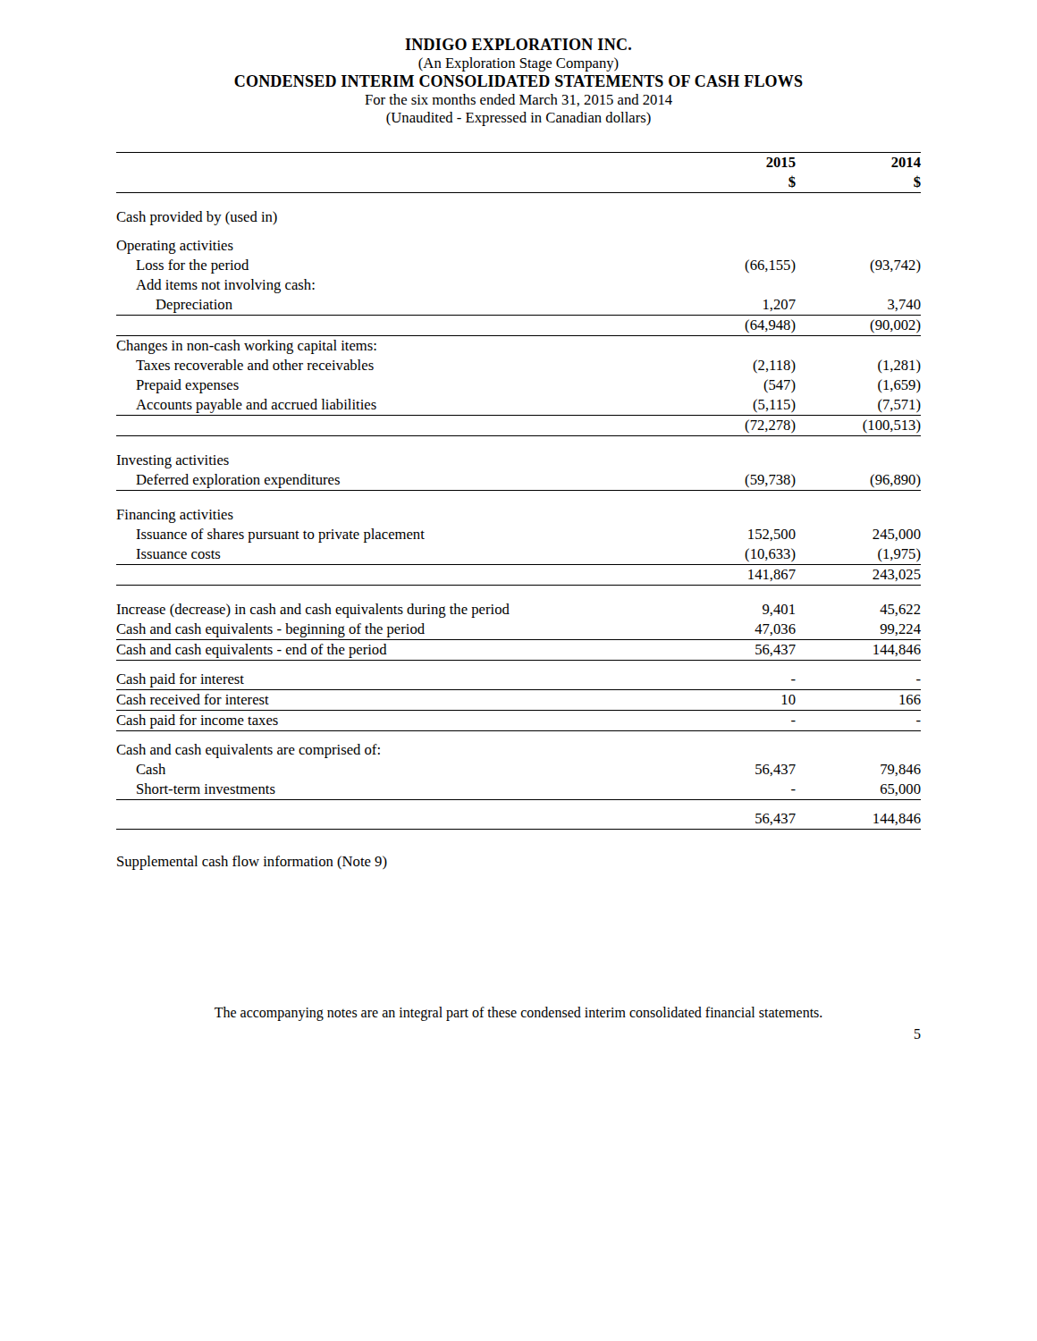INDIGO EXPLORATION INC.
(An Exploration Stage Company)
CONDENSED INTERIM CONSOLIDATED STATEMENTS OF CASH FLOWS
For the six months ended March 31, 2015 and 2014
(Unaudited - Expressed in Canadian dollars)
| | 2015 | 2014 |
| | $ | $ |
| Cash provided by (used in) | | |
| Operating activities | | |
| Loss for the period | (66,155) | (93,742) |
| Add items not involving cash: | | |
| Depreciation | 1,207 | 3,740 |
| | (64,948) | (90,002) |
| Changes in non-cash working capital items: | | |
| Taxes recoverable and other receivables | (2,118) | (1,281) |
| Prepaid expenses | (547) | (1,659) |
| Accounts payable and accrued liabilities | (5,115) | (7,571) |
| | (72,278) | (100,513) |
| Investing activities | | |
| Deferred exploration expenditures | (59,738) | (96,890) |
| Financing activities | | |
| Issuance of shares pursuant to private placement | 152,500 | 245,000 |
| Issuance costs | (10,633) | (1,975) |
| | 141,867 | 243,025 |
| Increase (decrease) in cash and cash equivalents during the period | 9,401 | 45,622 |
| Cash and cash equivalents - beginning of the period | 47,036 | 99,224 |
| Cash and cash equivalents - end of the period | 56,437 | 144,846 |
| Cash paid for interest | - | - |
| Cash received for interest | 10 | 166 |
| Cash paid for income taxes | - | - |
| Cash and cash equivalents are comprised of: | | |
| Cash | 56,437 | 79,846 |
| Short-term investments | - | 65,000 |
| | 56,437 | 144,846 |
Supplemental cash flow information (Note 9)
The accompanying notes are an integral part of these condensed interim consolidated financial statements.
5